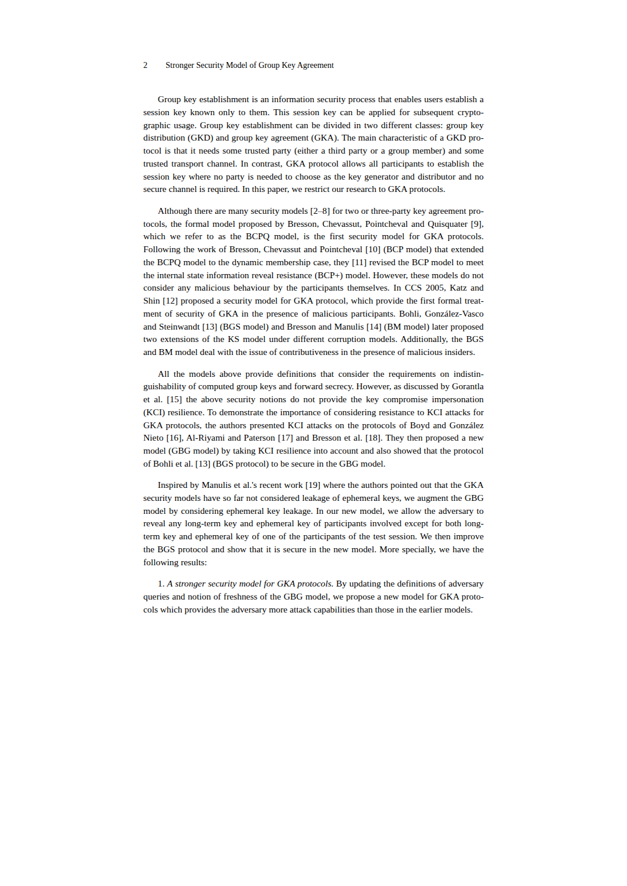2 Stronger Security Model of Group Key Agreement
Group key establishment is an information security process that enables users establish a session key known only to them. This session key can be applied for subsequent cryptographic usage. Group key establishment can be divided in two different classes: group key distribution (GKD) and group key agreement (GKA). The main characteristic of a GKD protocol is that it needs some trusted party (either a third party or a group member) and some trusted transport channel. In contrast, GKA protocol allows all participants to establish the session key where no party is needed to choose as the key generator and distributor and no secure channel is required. In this paper, we restrict our research to GKA protocols.
Although there are many security models [2–8] for two or three-party key agreement protocols, the formal model proposed by Bresson, Chevassut, Pointcheval and Quisquater [9], which we refer to as the BCPQ model, is the first security model for GKA protocols. Following the work of Bresson, Chevassut and Pointcheval [10] (BCP model) that extended the BCPQ model to the dynamic membership case, they [11] revised the BCP model to meet the internal state information reveal resistance (BCP+) model. However, these models do not consider any malicious behaviour by the participants themselves. In CCS 2005, Katz and Shin [12] proposed a security model for GKA protocol, which provide the first formal treatment of security of GKA in the presence of malicious participants. Bohli, González-Vasco and Steinwandt [13] (BGS model) and Bresson and Manulis [14] (BM model) later proposed two extensions of the KS model under different corruption models. Additionally, the BGS and BM model deal with the issue of contributiveness in the presence of malicious insiders.
All the models above provide definitions that consider the requirements on indistinguishability of computed group keys and forward secrecy. However, as discussed by Gorantla et al. [15] the above security notions do not provide the key compromise impersonation (KCI) resilience. To demonstrate the importance of considering resistance to KCI attacks for GKA protocols, the authors presented KCI attacks on the protocols of Boyd and González Nieto [16], Al-Riyami and Paterson [17] and Bresson et al. [18]. They then proposed a new model (GBG model) by taking KCI resilience into account and also showed that the protocol of Bohli et al. [13] (BGS protocol) to be secure in the GBG model.
Inspired by Manulis et al.'s recent work [19] where the authors pointed out that the GKA security models have so far not considered leakage of ephemeral keys, we augment the GBG model by considering ephemeral key leakage. In our new model, we allow the adversary to reveal any long-term key and ephemeral key of participants involved except for both long-term key and ephemeral key of one of the participants of the test session. We then improve the BGS protocol and show that it is secure in the new model. More specially, we have the following results:
1. A stronger security model for GKA protocols. By updating the definitions of adversary queries and notion of freshness of the GBG model, we propose a new model for GKA protocols which provides the adversary more attack capabilities than those in the earlier models.